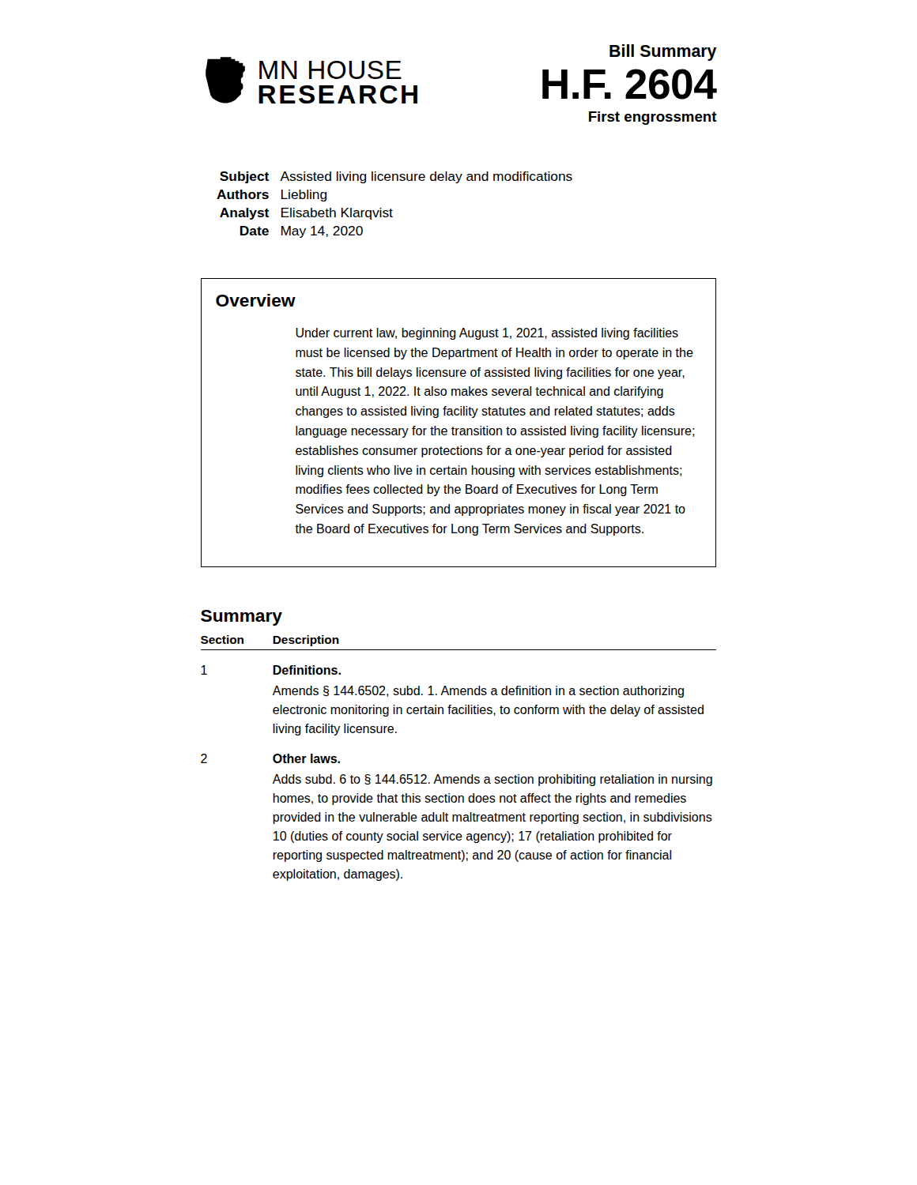MN HOUSE
RESEARCH
Bill Summary
H.F. 2604
First engrossment
| Subject | Assisted living licensure delay and modifications |
| Authors | Liebling |
| Analyst | Elisabeth Klarqvist |
| Date | May 14, 2020 |
Overview
Under current law, beginning August 1, 2021, assisted living facilities must be licensed by the Department of Health in order to operate in the state. This bill delays licensure of assisted living facilities for one year, until August 1, 2022. It also makes several technical and clarifying changes to assisted living facility statutes and related statutes; adds language necessary for the transition to assisted living facility licensure; establishes consumer protections for a one-year period for assisted living clients who live in certain housing with services establishments; modifies fees collected by the Board of Executives for Long Term Services and Supports; and appropriates money in fiscal year 2021 to the Board of Executives for Long Term Services and Supports.
Summary
| Section | Description |
| --- | --- |
| 1 | Definitions. Amends § 144.6502, subd. 1. Amends a definition in a section authorizing electronic monitoring in certain facilities, to conform with the delay of assisted living facility licensure. |
| 2 | Other laws. Adds subd. 6 to § 144.6512. Amends a section prohibiting retaliation in nursing homes, to provide that this section does not affect the rights and remedies provided in the vulnerable adult maltreatment reporting section, in subdivisions 10 (duties of county social service agency); 17 (retaliation prohibited for reporting suspected maltreatment); and 20 (cause of action for financial exploitation, damages). |